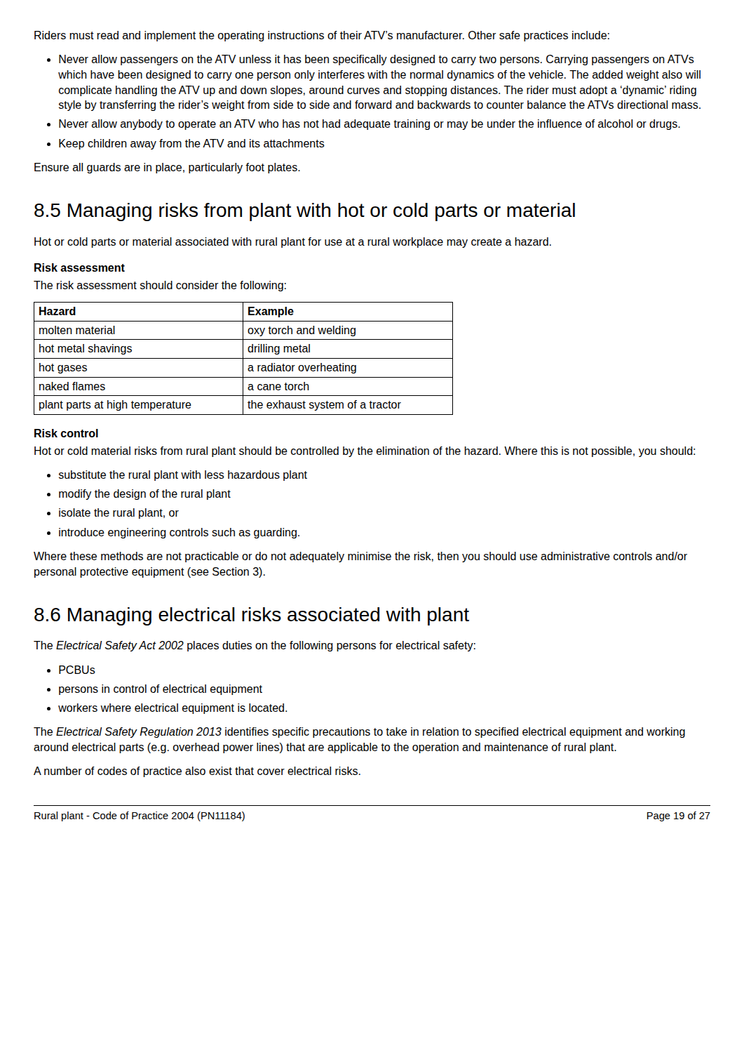Riders must read and implement the operating instructions of their ATV’s manufacturer. Other safe practices include:
Never allow passengers on the ATV unless it has been specifically designed to carry two persons. Carrying passengers on ATVs which have been designed to carry one person only interferes with the normal dynamics of the vehicle. The added weight also will complicate handling the ATV up and down slopes, around curves and stopping distances. The rider must adopt a ‘dynamic’ riding style by transferring the rider’s weight from side to side and forward and backwards to counter balance the ATVs directional mass.
Never allow anybody to operate an ATV who has not had adequate training or may be under the influence of alcohol or drugs.
Keep children away from the ATV and its attachments
Ensure all guards are in place, particularly foot plates.
8.5 Managing risks from plant with hot or cold parts or material
Hot or cold parts or material associated with rural plant for use at a rural workplace may create a hazard.
Risk assessment
The risk assessment should consider the following:
| Hazard | Example |
| --- | --- |
| molten material | oxy torch and welding |
| hot metal shavings | drilling metal |
| hot gases | a radiator overheating |
| naked flames | a cane torch |
| plant parts at high temperature | the exhaust system of a tractor |
Risk control
Hot or cold material risks from rural plant should be controlled by the elimination of the hazard. Where this is not possible, you should:
substitute the rural plant with less hazardous plant
modify the design of the rural plant
isolate the rural plant, or
introduce engineering controls such as guarding.
Where these methods are not practicable or do not adequately minimise the risk, then you should use administrative controls and/or personal protective equipment (see Section 3).
8.6 Managing electrical risks associated with plant
The Electrical Safety Act 2002 places duties on the following persons for electrical safety:
PCBUs
persons in control of electrical equipment
workers where electrical equipment is located.
The Electrical Safety Regulation 2013 identifies specific precautions to take in relation to specified electrical equipment and working around electrical parts (e.g. overhead power lines) that are applicable to the operation and maintenance of rural plant.
A number of codes of practice also exist that cover electrical risks.
Rural plant - Code of Practice 2004 (PN11184) Page 19 of 27